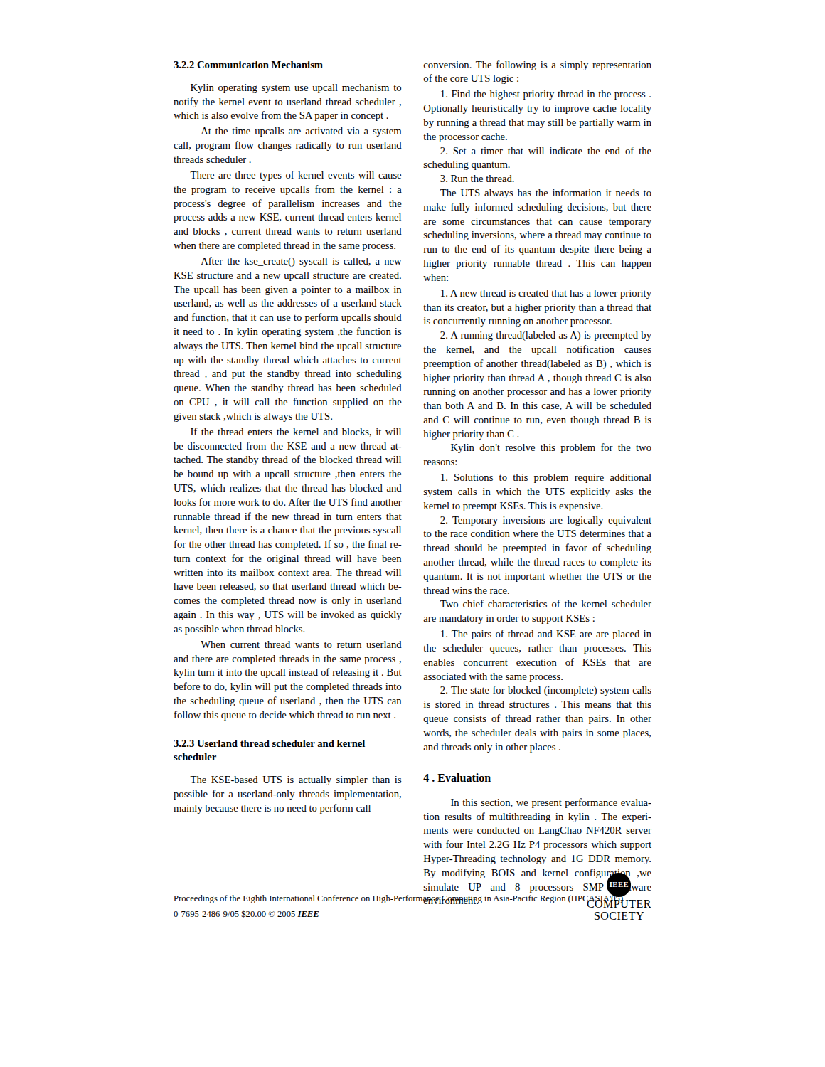3.2.2 Communication Mechanism
Kylin operating system use upcall mechanism to notify the kernel event to userland thread scheduler , which is also evolve from the SA paper in concept .
At the time upcalls are activated via a system call, program flow changes radically to run userland threads scheduler .
There are three types of kernel events will cause the program to receive upcalls from the kernel : a process's degree of parallelism increases and the process adds a new KSE, current thread enters kernel and blocks , current thread wants to return userland when there are completed thread in the same process.
After the kse_create() syscall is called, a new KSE structure and a new upcall structure are created. The upcall has been given a pointer to a mailbox in userland, as well as the addresses of a userland stack and function, that it can use to perform upcalls should it need to . In kylin operating system ,the function is always the UTS. Then kernel bind the upcall structure up with the standby thread which attaches to current thread , and put the standby thread into scheduling queue. When the standby thread has been scheduled on CPU , it will call the function supplied on the given stack ,which is always the UTS.
If the thread enters the kernel and blocks, it will be disconnected from the KSE and a new thread attached. The standby thread of the blocked thread will be bound up with a upcall structure ,then enters the UTS, which realizes that the thread has blocked and looks for more work to do. After the UTS find another runnable thread if the new thread in turn enters that kernel, then there is a chance that the previous syscall for the other thread has completed. If so , the final return context for the original thread will have been written into its mailbox context area. The thread will have been released, so that userland thread which becomes the completed thread now is only in userland again . In this way , UTS will be invoked as quickly as possible when thread blocks.
When current thread wants to return userland and there are completed threads in the same process , kylin turn it into the upcall instead of releasing it . But before to do, kylin will put the completed threads into the scheduling queue of userland , then the UTS can follow this queue to decide which thread to run next .
3.2.3 Userland thread scheduler and kernel scheduler
The KSE-based UTS is actually simpler than is possible for a userland-only threads implementation, mainly because there is no need to perform call
conversion. The following is a simply representation of the core UTS logic :
1. Find the highest priority thread in the process . Optionally heuristically try to improve cache locality by running a thread that may still be partially warm in the processor cache.
2. Set a timer that will indicate the end of the scheduling quantum.
3. Run the thread.
The UTS always has the information it needs to make fully informed scheduling decisions, but there are some circumstances that can cause temporary scheduling inversions, where a thread may continue to run to the end of its quantum despite there being a higher priority runnable thread . This can happen when:
1. A new thread is created that has a lower priority than its creator, but a higher priority than a thread that is concurrently running on another processor.
2. A running thread(labeled as A) is preempted by the kernel, and the upcall notification causes preemption of another thread(labeled as B) , which is higher priority than thread A , though thread C is also running on another processor and has a lower priority than both A and B. In this case, A will be scheduled and C will continue to run, even though thread B is higher priority than C .
Kylin don't resolve this problem for the two reasons:
1. Solutions to this problem require additional system calls in which the UTS explicitly asks the kernel to preempt KSEs. This is expensive.
2. Temporary inversions are logically equivalent to the race condition where the UTS determines that a thread should be preempted in favor of scheduling another thread, while the thread races to complete its quantum. It is not important whether the UTS or the thread wins the race.
Two chief characteristics of the kernel scheduler are mandatory in order to support KSEs :
1. The pairs of thread and KSE are are placed in the scheduler queues, rather than processes. This enables concurrent execution of KSEs that are associated with the same process.
2. The state for blocked (incomplete) system calls is stored in thread structures . This means that this queue consists of thread rather than pairs. In other words, the scheduler deals with pairs in some places, and threads only in other places .
4 . Evaluation
In this section, we present performance evaluation results of multithreading in kylin . The experiments were conducted on LangChao NF420R server with four Intel 2.2G Hz P4 processors which support Hyper-Threading technology and 1G DDR memory. By modifying BOIS and kernel configuration ,we simulate UP and 8 processors SMP hardware environment.
Proceedings of the Eighth International Conference on High-Performance Computing in Asia-Pacific Region (HPCASIA'05)
0-7695-2486-9/05 $20.00 © 2005 IEEE
IEEE
COMPUTER
SOCIETY